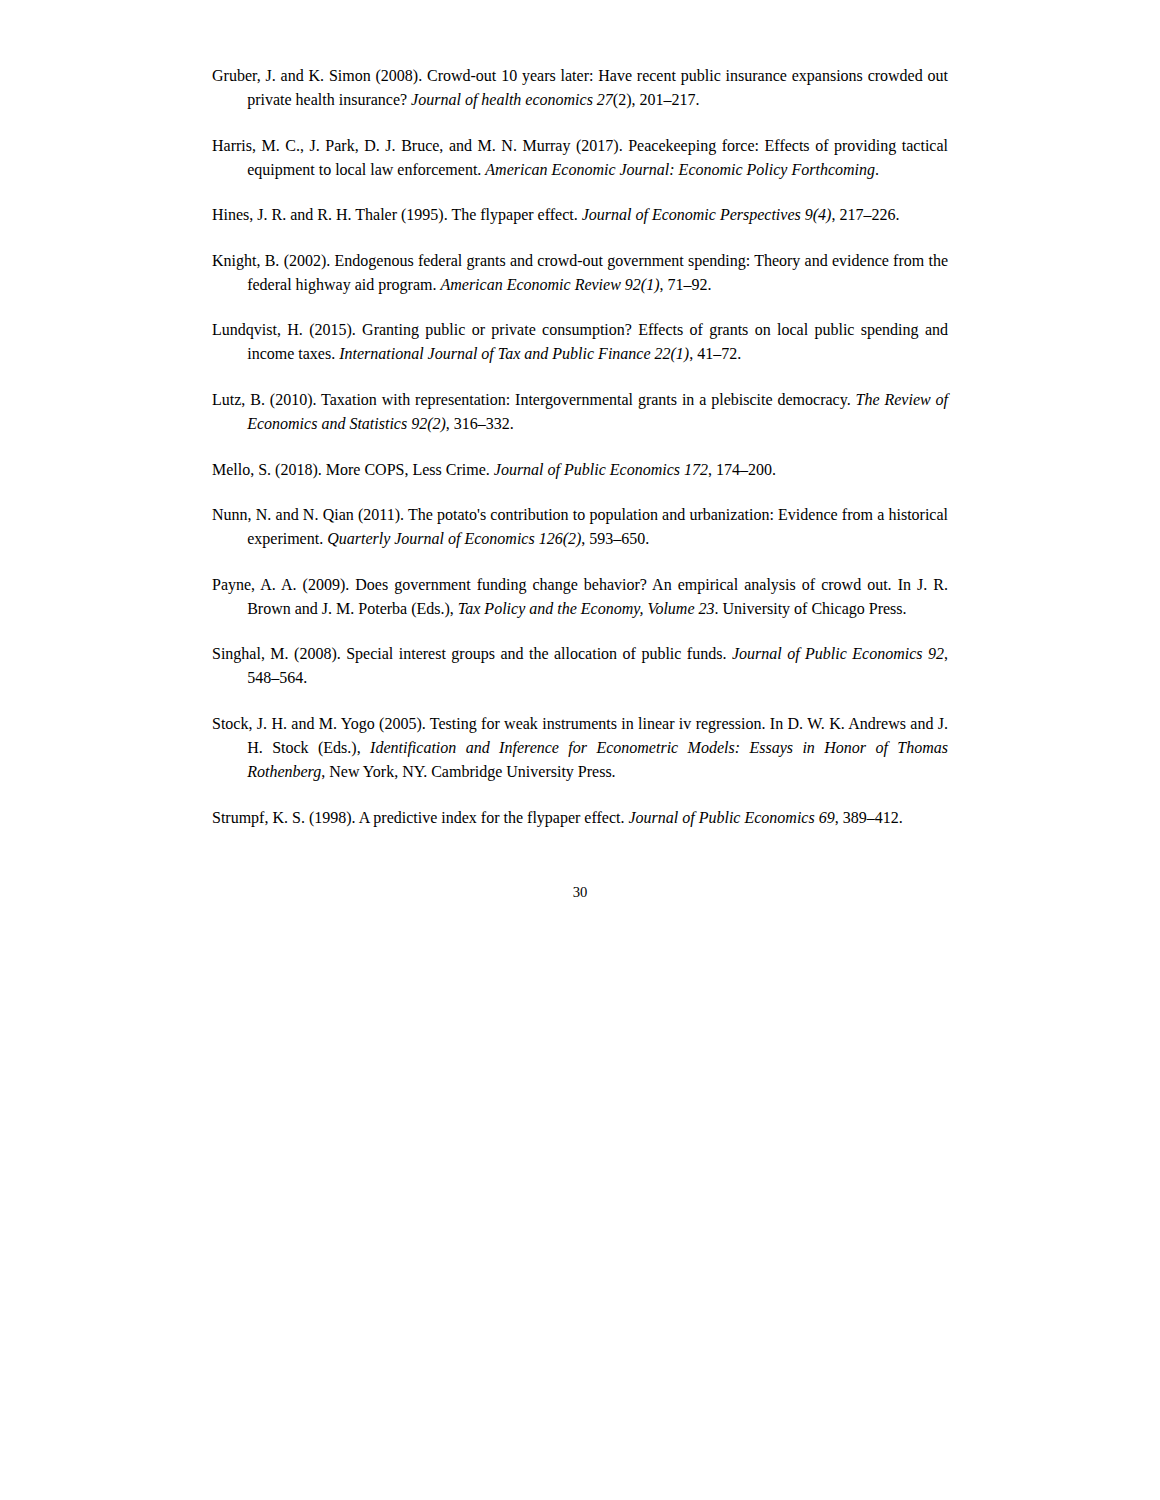Gruber, J. and K. Simon (2008). Crowd-out 10 years later: Have recent public insurance expansions crowded out private health insurance? Journal of health economics 27(2), 201–217.
Harris, M. C., J. Park, D. J. Bruce, and M. N. Murray (2017). Peacekeeping force: Effects of providing tactical equipment to local law enforcement. American Economic Journal: Economic Policy Forthcoming.
Hines, J. R. and R. H. Thaler (1995). The flypaper effect. Journal of Economic Perspectives 9(4), 217–226.
Knight, B. (2002). Endogenous federal grants and crowd-out government spending: Theory and evidence from the federal highway aid program. American Economic Review 92(1), 71–92.
Lundqvist, H. (2015). Granting public or private consumption? Effects of grants on local public spending and income taxes. International Journal of Tax and Public Finance 22(1), 41–72.
Lutz, B. (2010). Taxation with representation: Intergovernmental grants in a plebiscite democracy. The Review of Economics and Statistics 92(2), 316–332.
Mello, S. (2018). More COPS, Less Crime. Journal of Public Economics 172, 174–200.
Nunn, N. and N. Qian (2011). The potato's contribution to population and urbanization: Evidence from a historical experiment. Quarterly Journal of Economics 126(2), 593–650.
Payne, A. A. (2009). Does government funding change behavior? An empirical analysis of crowd out. In J. R. Brown and J. M. Poterba (Eds.), Tax Policy and the Economy, Volume 23. University of Chicago Press.
Singhal, M. (2008). Special interest groups and the allocation of public funds. Journal of Public Economics 92, 548–564.
Stock, J. H. and M. Yogo (2005). Testing for weak instruments in linear iv regression. In D. W. K. Andrews and J. H. Stock (Eds.), Identification and Inference for Econometric Models: Essays in Honor of Thomas Rothenberg, New York, NY. Cambridge University Press.
Strumpf, K. S. (1998). A predictive index for the flypaper effect. Journal of Public Economics 69, 389–412.
30